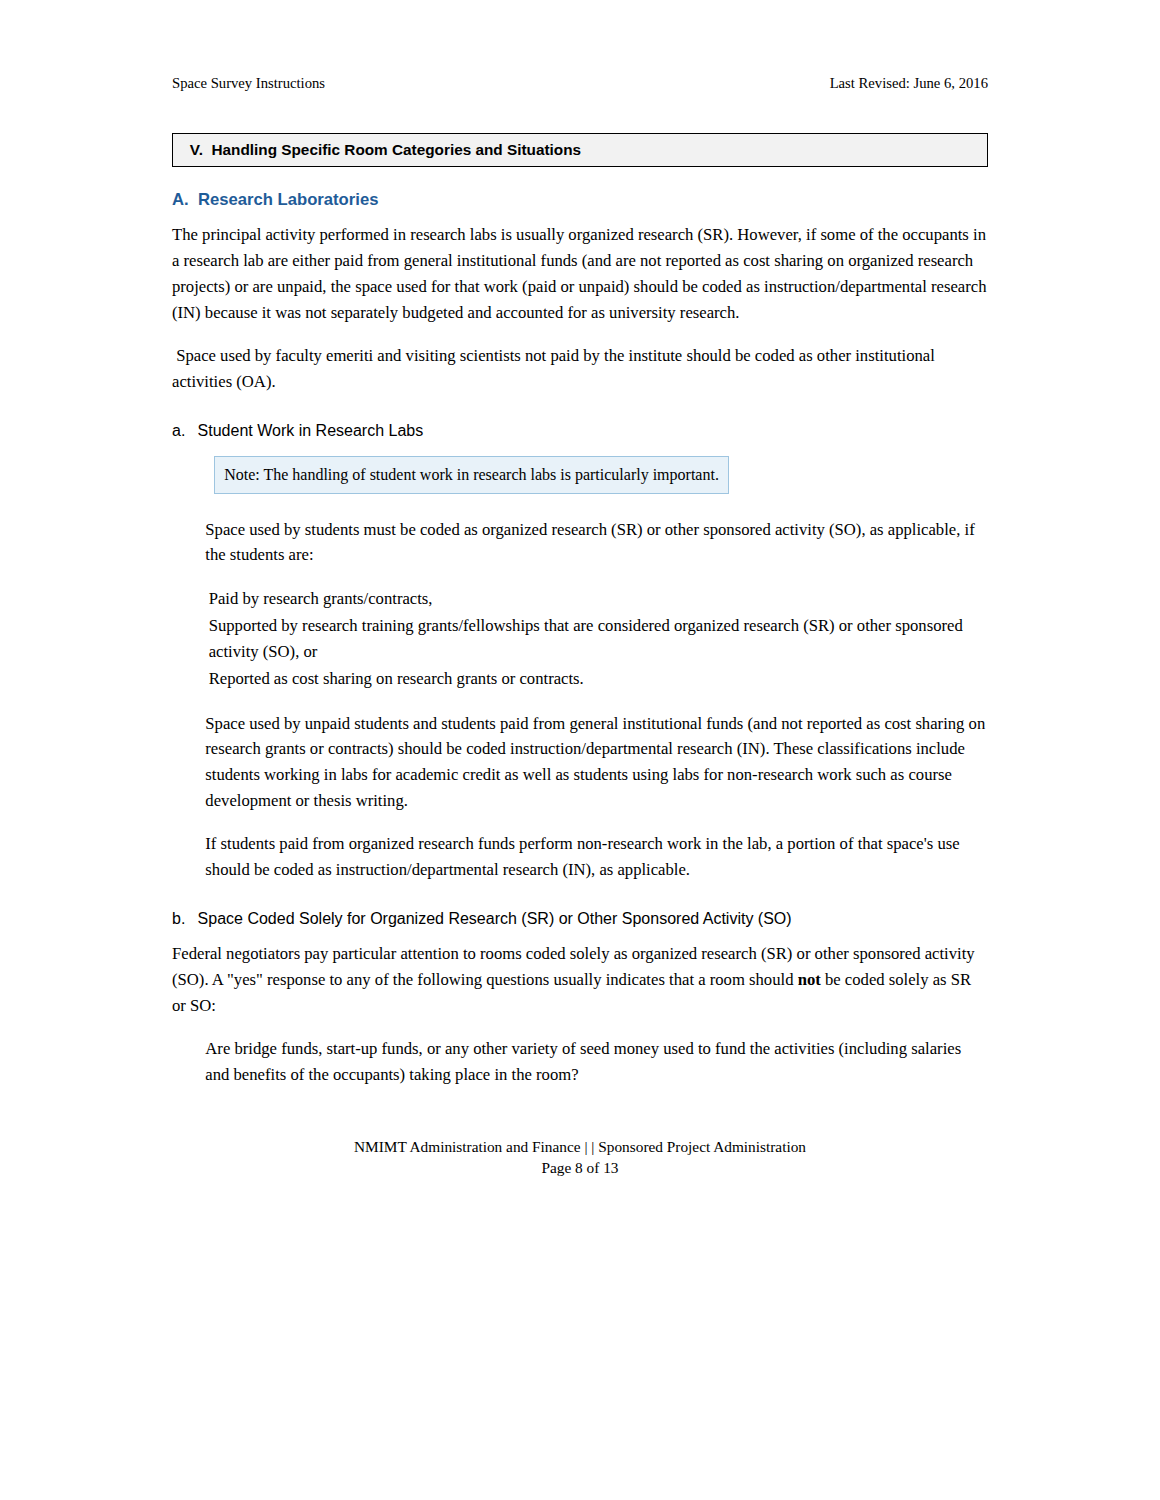Space Survey Instructions Last Revised: June 6, 2016
V. Handling Specific Room Categories and Situations
A. Research Laboratories
The principal activity performed in research labs is usually organized research (SR). However, if some of the occupants in a research lab are either paid from general institutional funds (and are not reported as cost sharing on organized research projects) or are unpaid, the space used for that work (paid or unpaid) should be coded as instruction/departmental research (IN) because it was not separately budgeted and accounted for as university research.
Space used by faculty emeriti and visiting scientists not paid by the institute should be coded as other institutional activities (OA).
a. Student Work in Research Labs
Note: The handling of student work in research labs is particularly important.
Space used by students must be coded as organized research (SR) or other sponsored activity (SO), as applicable, if the students are:
Paid by research grants/contracts,
Supported by research training grants/fellowships that are considered organized research (SR) or other sponsored activity (SO), or
Reported as cost sharing on research grants or contracts.
Space used by unpaid students and students paid from general institutional funds (and not reported as cost sharing on research grants or contracts) should be coded instruction/departmental research (IN). These classifications include students working in labs for academic credit as well as students using labs for non-research work such as course development or thesis writing.
If students paid from organized research funds perform non-research work in the lab, a portion of that space's use should be coded as instruction/departmental research (IN), as applicable.
b. Space Coded Solely for Organized Research (SR) or Other Sponsored Activity (SO)
Federal negotiators pay particular attention to rooms coded solely as organized research (SR) or other sponsored activity (SO). A "yes" response to any of the following questions usually indicates that a room should not be coded solely as SR or SO:
Are bridge funds, start-up funds, or any other variety of seed money used to fund the activities (including salaries and benefits of the occupants) taking place in the room?
NMIMT Administration and Finance | | Sponsored Project Administration Page 8 of 13